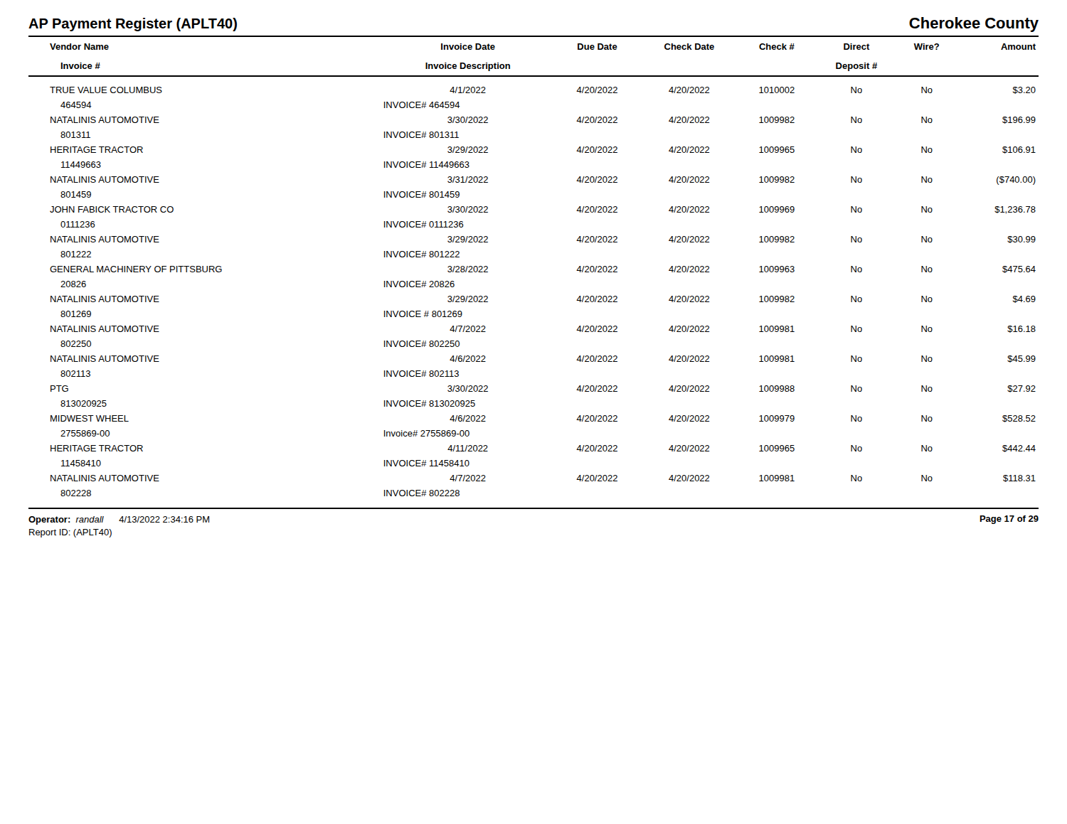AP Payment Register (APLT40)
Cherokee County
| Vendor Name | Invoice Date | Due Date | Check Date | Check # | Direct | Wire? | Amount |
| --- | --- | --- | --- | --- | --- | --- | --- |
| Invoice # | Invoice Description | | | | Deposit # | | |
| TRUE VALUE COLUMBUS | 4/1/2022 | 4/20/2022 | 4/20/2022 | 1010002 | No | No | $3.20 |
| 464594 | INVOICE# 464594 | | | | | | |
| NATALINIS AUTOMOTIVE | 3/30/2022 | 4/20/2022 | 4/20/2022 | 1009982 | No | No | $196.99 |
| 801311 | INVOICE# 801311 | | | | | | |
| HERITAGE TRACTOR | 3/29/2022 | 4/20/2022 | 4/20/2022 | 1009965 | No | No | $106.91 |
| 11449663 | INVOICE# 11449663 | | | | | | |
| NATALINIS AUTOMOTIVE | 3/31/2022 | 4/20/2022 | 4/20/2022 | 1009982 | No | No | ($740.00) |
| 801459 | INVOICE# 801459 | | | | | | |
| JOHN FABICK TRACTOR CO | 3/30/2022 | 4/20/2022 | 4/20/2022 | 1009969 | No | No | $1,236.78 |
| 0111236 | INVOICE# 0111236 | | | | | | |
| NATALINIS AUTOMOTIVE | 3/29/2022 | 4/20/2022 | 4/20/2022 | 1009982 | No | No | $30.99 |
| 801222 | INVOICE# 801222 | | | | | | |
| GENERAL MACHINERY OF PITTSBURG | 3/28/2022 | 4/20/2022 | 4/20/2022 | 1009963 | No | No | $475.64 |
| 20826 | INVOICE# 20826 | | | | | | |
| NATALINIS AUTOMOTIVE | 3/29/2022 | 4/20/2022 | 4/20/2022 | 1009982 | No | No | $4.69 |
| 801269 | INVOICE # 801269 | | | | | | |
| NATALINIS AUTOMOTIVE | 4/7/2022 | 4/20/2022 | 4/20/2022 | 1009981 | No | No | $16.18 |
| 802250 | INVOICE# 802250 | | | | | | |
| NATALINIS AUTOMOTIVE | 4/6/2022 | 4/20/2022 | 4/20/2022 | 1009981 | No | No | $45.99 |
| 802113 | INVOICE# 802113 | | | | | | |
| PTG | 3/30/2022 | 4/20/2022 | 4/20/2022 | 1009988 | No | No | $27.92 |
| 813020925 | INVOICE# 813020925 | | | | | | |
| MIDWEST WHEEL | 4/6/2022 | 4/20/2022 | 4/20/2022 | 1009979 | No | No | $528.52 |
| 2755869-00 | Invoice# 2755869-00 | | | | | | |
| HERITAGE TRACTOR | 4/11/2022 | 4/20/2022 | 4/20/2022 | 1009965 | No | No | $442.44 |
| 11458410 | INVOICE# 11458410 | | | | | | |
| NATALINIS AUTOMOTIVE | 4/7/2022 | 4/20/2022 | 4/20/2022 | 1009981 | No | No | $118.31 |
| 802228 | INVOICE# 802228 | | | | | | |
Operator: randall 4/13/2022 2:34:16 PM
Report ID: (APLT40)
Page 17 of 29